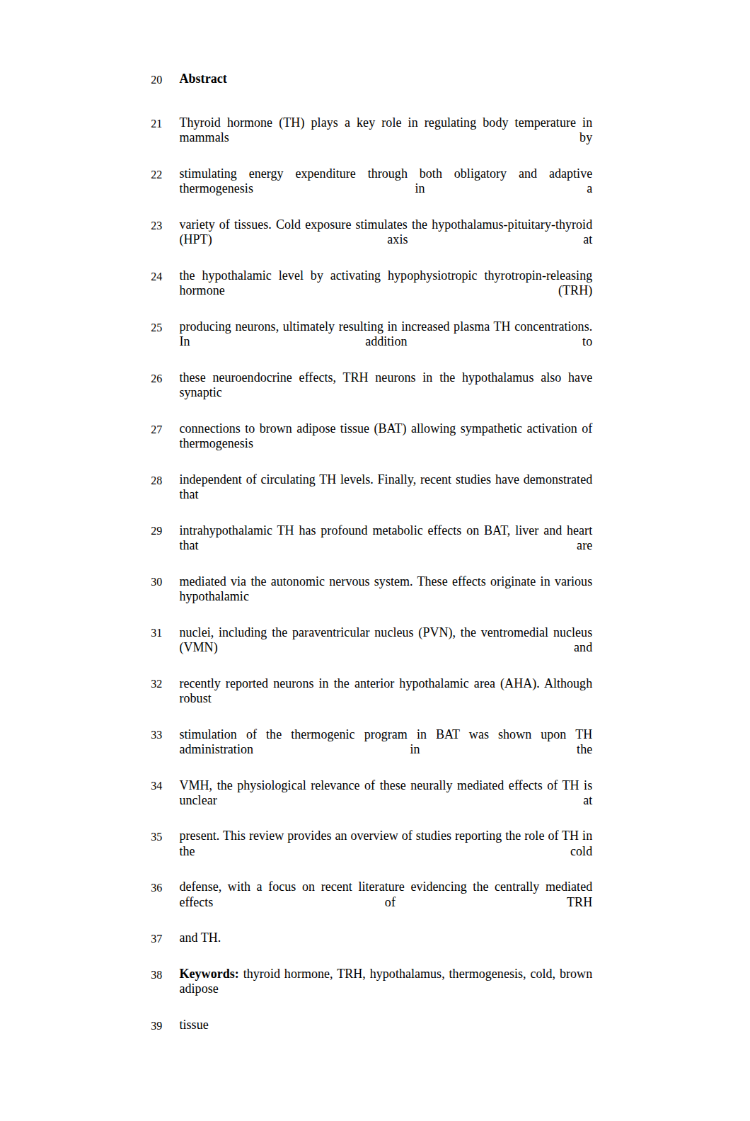20
Abstract
21
Thyroid hormone (TH) plays a key role in regulating body temperature in mammals by
22
stimulating energy expenditure through both obligatory and adaptive thermogenesis in a
23
variety of tissues. Cold exposure stimulates the hypothalamus-pituitary-thyroid (HPT) axis at
24
the hypothalamic level by activating hypophysiotropic thyrotropin-releasing hormone (TRH)
25
producing neurons, ultimately resulting in increased plasma TH concentrations. In addition to
26
these neuroendocrine effects, TRH neurons in the hypothalamus also have synaptic
27
connections to brown adipose tissue (BAT) allowing sympathetic activation of thermogenesis
28
independent of circulating TH levels. Finally, recent studies have demonstrated that
29
intrahypothalamic TH has profound metabolic effects on BAT, liver and heart that are
30
mediated via the autonomic nervous system. These effects originate in various hypothalamic
31
nuclei, including the paraventricular nucleus (PVN), the ventromedial nucleus (VMN) and
32
recently reported neurons in the anterior hypothalamic area (AHA). Although robust
33
stimulation of the thermogenic program in BAT was shown upon TH administration in the
34
VMH, the physiological relevance of these neurally mediated effects of TH is unclear at
35
present. This review provides an overview of studies reporting the role of TH in the cold
36
defense, with a focus on recent literature evidencing the centrally mediated effects of TRH
37
and TH.
38
Keywords: thyroid hormone, TRH, hypothalamus, thermogenesis, cold, brown adipose
39
tissue